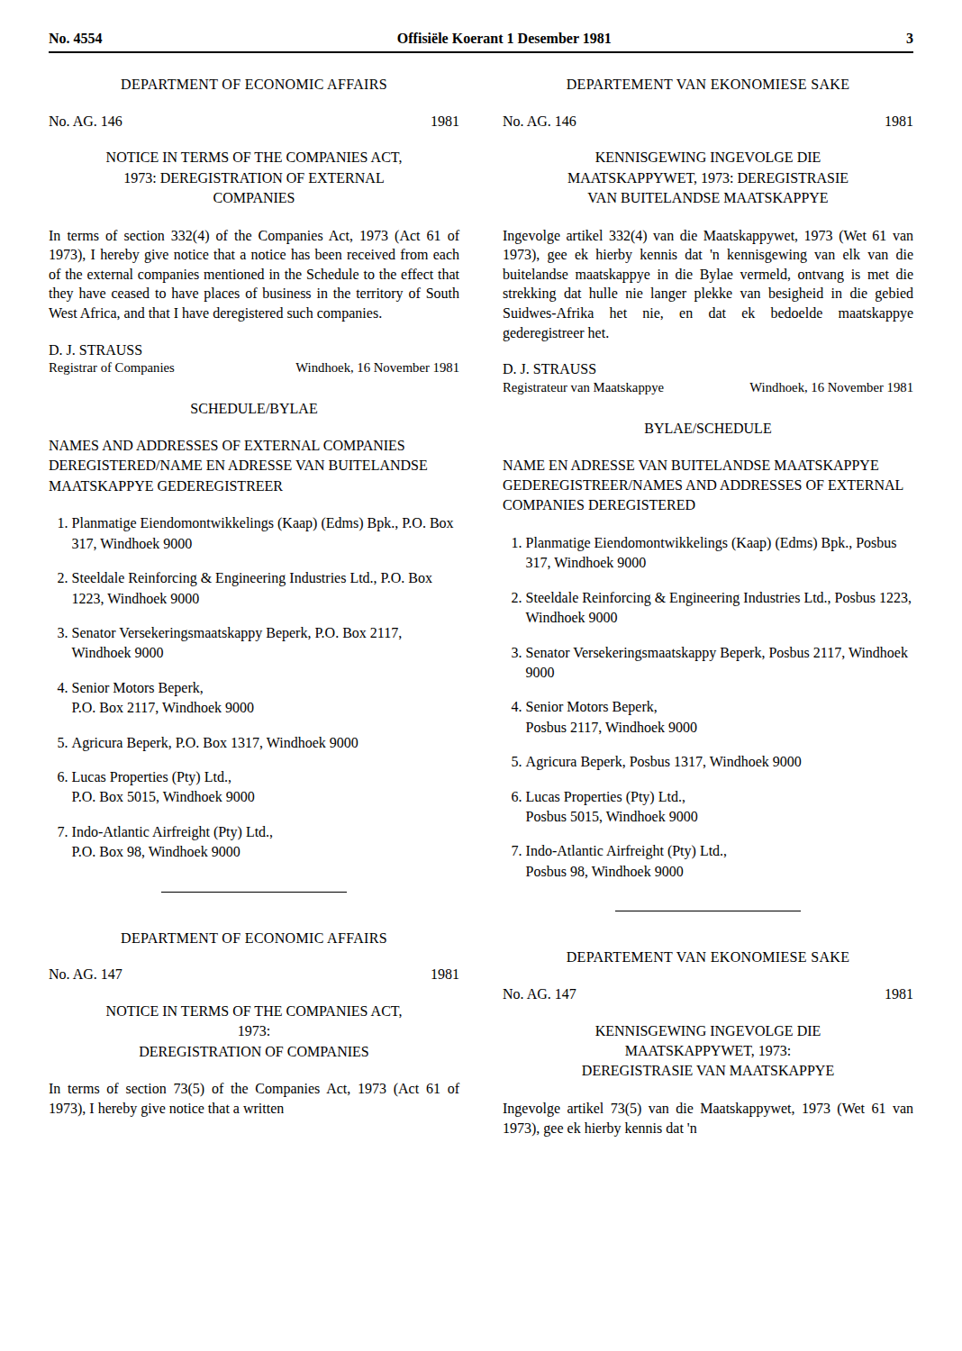No. 4554 Offisiële Koerant 1 Desember 1981 3
DEPARTMENT OF ECONOMIC AFFAIRS
No. AG. 146 1981
Notice in terms of the Companies Act,
1973: Deregistration of External
Companies
In terms of section 332(4) of the Companies Act, 1973 (Act 61 of 1973), I hereby give notice that a notice has been received from each of the external companies mentioned in the Schedule to the effect that they have ceased to have places of business in the territory of South West Africa, and that I have deregistered such companies.
D. J. STRAUSS
Registrar of Companies Windhoek, 16 November 1981
Schedule/Bylae
Names and addresses of external companies deregistered/Name en adresse van buitelandse maatskappye gederegistreer
Planmatige Eiendomontwikkelings (Kaap) (Edms) Bpk., P.O. Box 317, Windhoek 9000
Steeldale Reinforcing & Engineering Industries Ltd., P.O. Box 1223, Windhoek 9000
Senator Versekeringsmaatskappy Beperk, P.O. Box 2117, Windhoek 9000
Senior Motors Beperk,
P.O. Box 2117, Windhoek 9000
Agricura Beperk, P.O. Box 1317, Windhoek 9000
Lucas Properties (Pty) Ltd.,
P.O. Box 5015, Windhoek 9000
Indo-Atlantic Airfreight (Pty) Ltd.,
P.O. Box 98, Windhoek 9000
DEPARTMENT OF ECONOMIC AFFAIRS
No. AG. 147 1981
Notice in terms of the Companies Act,
1973:
Deregistration of Companies
In terms of section 73(5) of the Companies Act, 1973 (Act 61 of 1973), I hereby give notice that a written
DEPARTEMENT VAN EKONOMIESE SAKE
No. AG. 146 1981
Kennisgewing ingevolge die
Maatskappywet, 1973: Deregistrasie
van Buitelandse Maatskappye
Ingevolge artikel 332(4) van die Maatskappywet, 1973 (Wet 61 van 1973), gee ek hierby kennis dat 'n kennisgewing van elk van die buitelandse maatskappye in die Bylae vermeld, ontvang is met die strekking dat hulle nie langer plekke van besigheid in die gebied Suidwes-Afrika het nie, en dat ek bedoelde maatskappye gederegistreer het.
D. J. STRAUSS
Registrateur van Maatskappye Windhoek, 16 November 1981
Bylae/Schedule
Name en adresse van buitelandse maatskappye gederegistreer/Names and addresses of external companies deregistered
Planmatige Eiendomontwikkelings (Kaap) (Edms) Bpk., Posbus 317, Windhoek 9000
Steeldale Reinforcing & Engineering Industries Ltd., Posbus 1223, Windhoek 9000
Senator Versekeringsmaatskappy Beperk, Posbus 2117, Windhoek 9000
Senior Motors Beperk,
Posbus 2117, Windhoek 9000
Agricura Beperk, Posbus 1317, Windhoek 9000
Lucas Properties (Pty) Ltd.,
Posbus 5015, Windhoek 9000
Indo-Atlantic Airfreight (Pty) Ltd.,
Posbus 98, Windhoek 9000
DEPARTEMENT VAN EKONOMIESE SAKE
No. AG. 147 1981
Kennisgewing ingevolge die
Maatskappywet, 1973:
Deregistrasie van Maatskappye
Ingevolge artikel 73(5) van die Maatskappywet, 1973 (Wet 61 van 1973), gee ek hierby kennis dat 'n